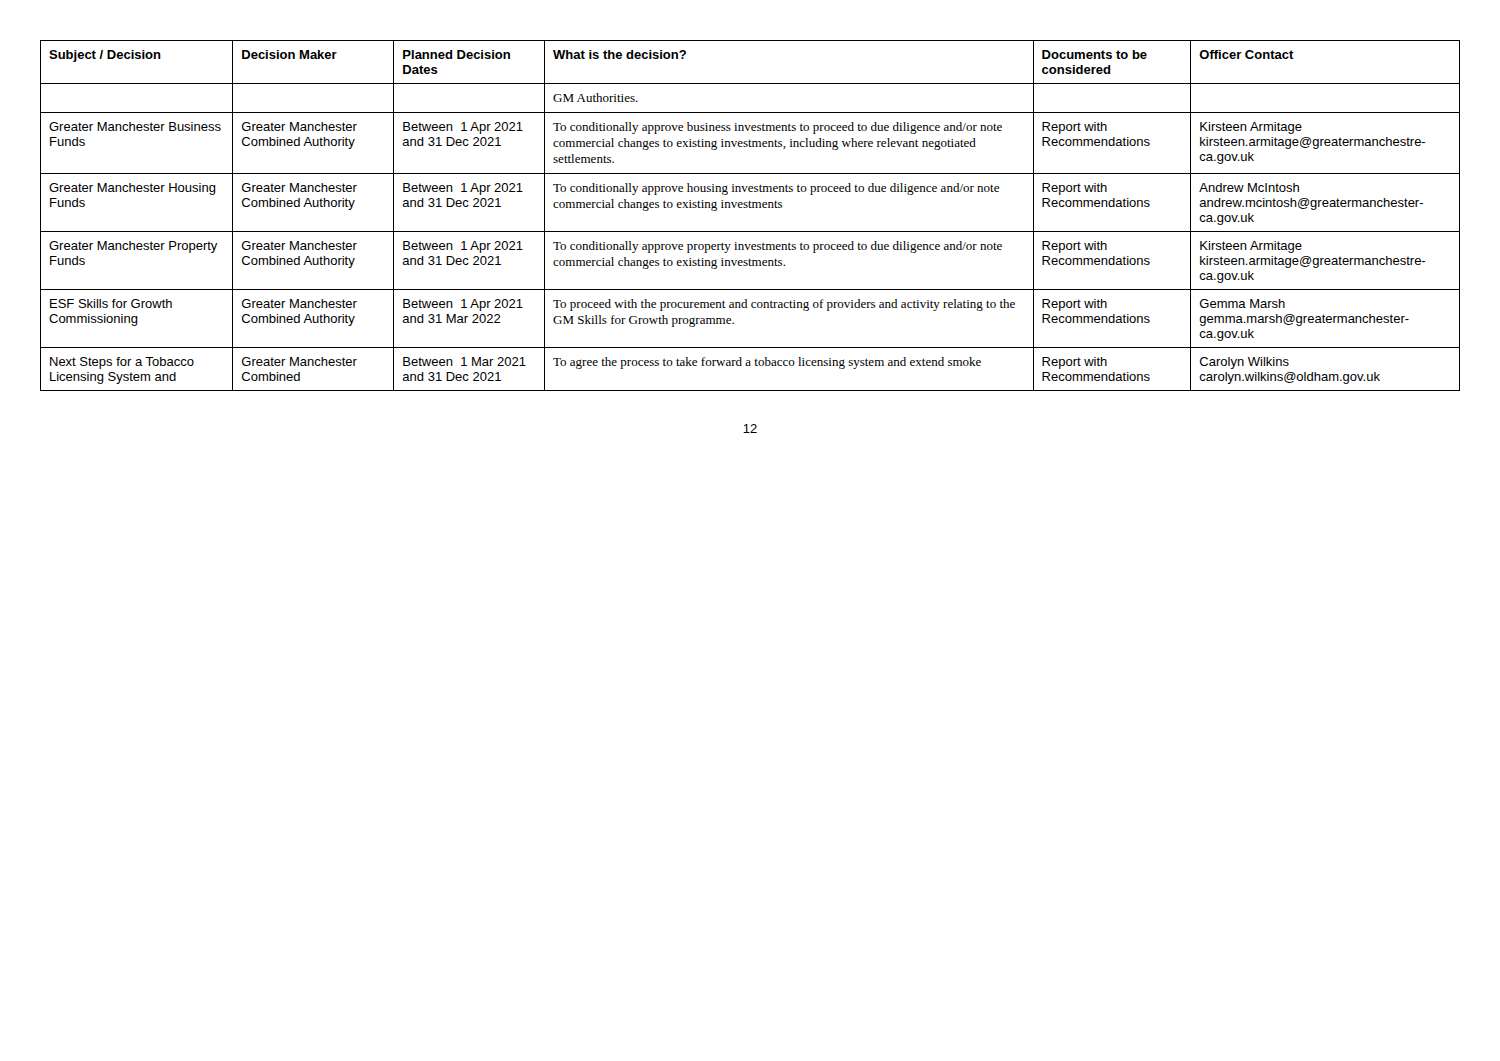| Subject / Decision | Decision Maker | Planned Decision Dates | What is the decision? | Documents to be considered | Officer Contact |
| --- | --- | --- | --- | --- | --- |
| | | | GM Authorities. | | |
| Greater Manchester Business Funds | Greater Manchester Combined Authority | Between 1 Apr 2021 and 31 Dec 2021 | To conditionally approve business investments to proceed to due diligence and/or note commercial changes to existing investments, including where relevant negotiated settlements. | Report with Recommendations | Kirsteen Armitage kirsteen.armitage@greatermanchestre-ca.gov.uk |
| Greater Manchester Housing Funds | Greater Manchester Combined Authority | Between 1 Apr 2021 and 31 Dec 2021 | To conditionally approve housing investments to proceed to due diligence and/or note commercial changes to existing investments | Report with Recommendations | Andrew McIntosh andrew.mcintosh@greatermanchester-ca.gov.uk |
| Greater Manchester Property Funds | Greater Manchester Combined Authority | Between 1 Apr 2021 and 31 Dec 2021 | To conditionally approve property investments to proceed to due diligence and/or note commercial changes to existing investments. | Report with Recommendations | Kirsteen Armitage kirsteen.armitage@greatermanchestre-ca.gov.uk |
| ESF Skills for Growth Commissioning | Greater Manchester Combined Authority | Between 1 Apr 2021 and 31 Mar 2022 | To proceed with the procurement and contracting of providers and activity relating to the GM Skills for Growth programme. | Report with Recommendations | Gemma Marsh gemma.marsh@greatermanchester-ca.gov.uk |
| Next Steps for a Tobacco Licensing System and | Greater Manchester Combined | Between 1 Mar 2021 and 31 Dec 2021 | To agree the process to take forward a tobacco licensing system and extend smoke | Report with Recommendations | Carolyn Wilkins carolyn.wilkins@oldham.gov.uk |
12